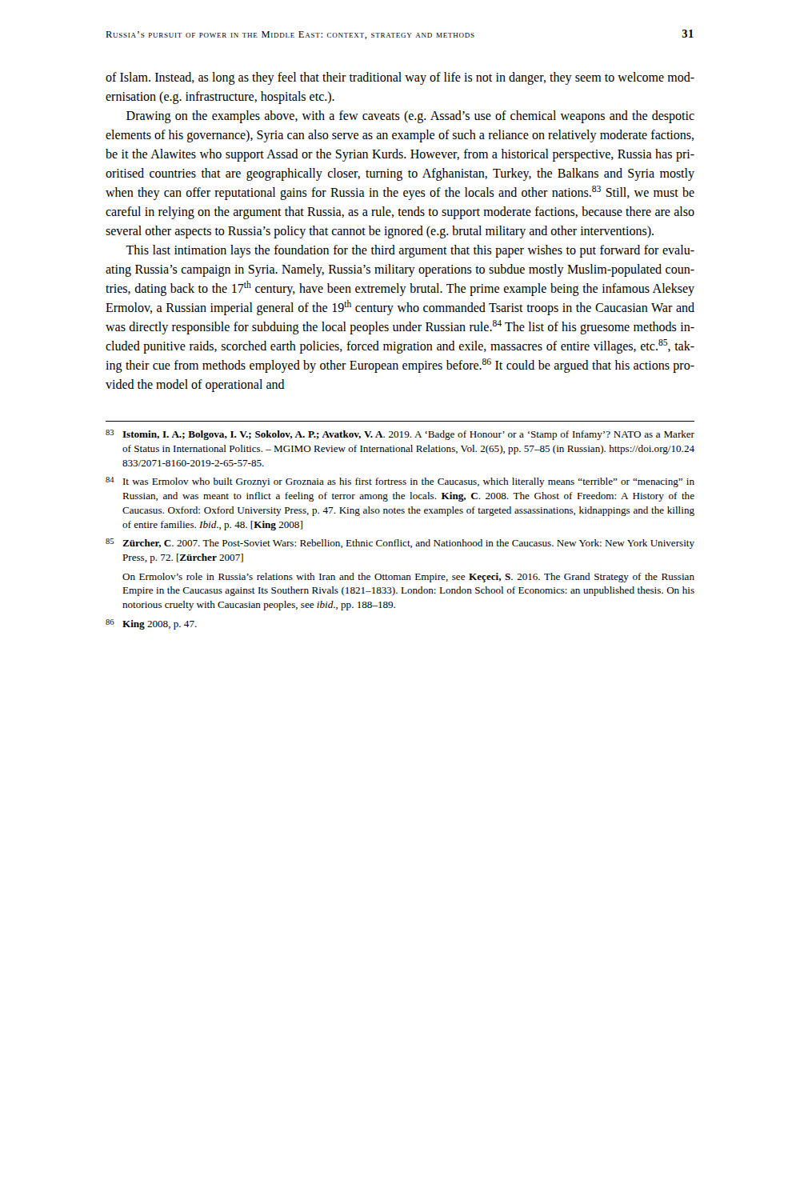Russia’s pursuit of power in the Middle East: context, strategy and methods 31
of Islam. Instead, as long as they feel that their traditional way of life is not in danger, they seem to welcome modernisation (e.g. infrastructure, hospitals etc.).
Drawing on the examples above, with a few caveats (e.g. Assad’s use of chemical weapons and the despotic elements of his governance), Syria can also serve as an example of such a reliance on relatively moderate factions, be it the Alawites who support Assad or the Syrian Kurds. However, from a historical perspective, Russia has prioritised countries that are geographically closer, turning to Afghanistan, Turkey, the Balkans and Syria mostly when they can offer reputational gains for Russia in the eyes of the locals and other nations.83 Still, we must be careful in relying on the argument that Russia, as a rule, tends to support moderate factions, because there are also several other aspects to Russia’s policy that cannot be ignored (e.g. brutal military and other interventions).
This last intimation lays the foundation for the third argument that this paper wishes to put forward for evaluating Russia’s campaign in Syria. Namely, Russia’s military operations to subdue mostly Muslim-populated countries, dating back to the 17th century, have been extremely brutal. The prime example being the infamous Aleksey Ermolov, a Russian imperial general of the 19th century who commanded Tsarist troops in the Caucasian War and was directly responsible for subduing the local peoples under Russian rule.84 The list of his gruesome methods included punitive raids, scorched earth policies, forced migration and exile, massacres of entire villages, etc.85, taking their cue from methods employed by other European empires before.86 It could be argued that his actions provided the model of operational and
83 Istomin, I. A.; Bolgova, I. V.; Sokolov, A. P.; Avatkov, V. A. 2019. A ‘Badge of Honour’ or a ‘Stamp of Infamy’? NATO as a Marker of Status in International Politics. – MGIMO Review of International Relations, Vol. 2(65), pp. 57–85 (in Russian). https://doi.org/10.24833/2071-8160-2019-2-65-57-85.
84 It was Ermolov who built Groznyi or Groznaia as his first fortress in the Caucasus, which literally means “terrible” or “menacing” in Russian, and was meant to inflict a feeling of terror among the locals. King, C. 2008. The Ghost of Freedom: A History of the Caucasus. Oxford: Oxford University Press, p. 47. King also notes the examples of targeted assassinations, kidnappings and the killing of entire families. Ibid., p. 48. [King 2008]
85 Zürcher, C. 2007. The Post-Soviet Wars: Rebellion, Ethnic Conflict, and Nationhood in the Caucasus. New York: New York University Press, p. 72. [Zürcher 2007]
On Ermolov’s role in Russia’s relations with Iran and the Ottoman Empire, see Keçeci, S. 2016. The Grand Strategy of the Russian Empire in the Caucasus against Its Southern Rivals (1821–1833). London: London School of Economics: an unpublished thesis. On his notorious cruelty with Caucasian peoples, see ibid., pp. 188–189.
86 King 2008, p. 47.